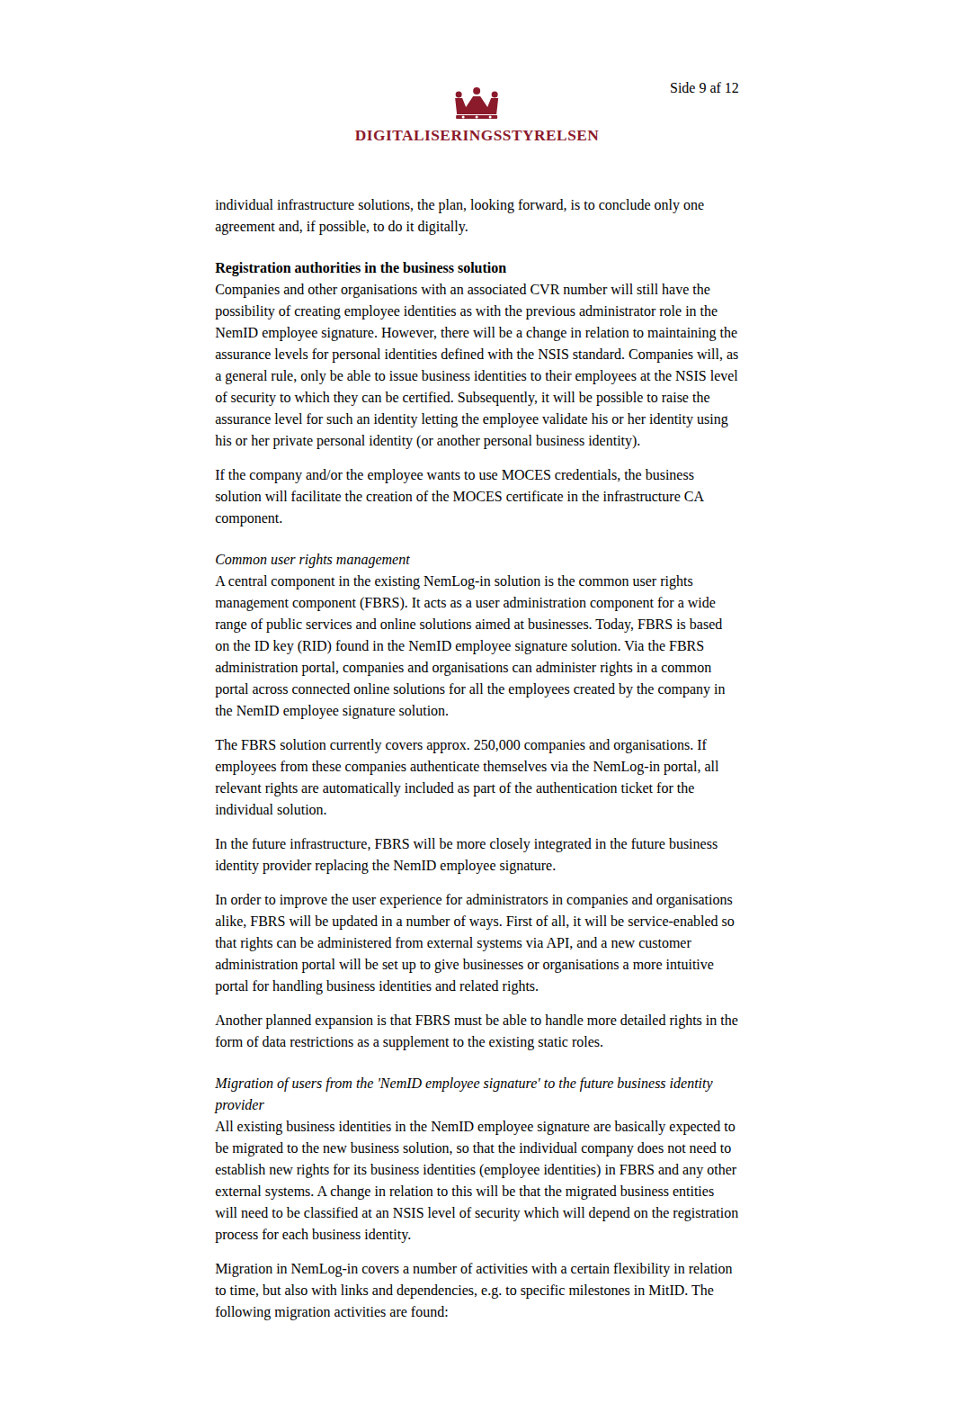Side 9 af 12
DIGITALISERINGSSTYRELSEN
individual infrastructure solutions, the plan, looking forward, is to conclude only one agreement and, if possible, to do it digitally.
Registration authorities in the business solution
Companies and other organisations with an associated CVR number will still have the possibility of creating employee identities as with the previous administrator role in the NemID employee signature. However, there will be a change in relation to maintaining the assurance levels for personal identities defined with the NSIS standard. Companies will, as a general rule, only be able to issue business identities to their employees at the NSIS level of security to which they can be certified. Subsequently, it will be possible to raise the assurance level for such an identity letting the employee validate his or her identity using his or her private personal identity (or another personal business identity).
If the company and/or the employee wants to use MOCES credentials, the business solution will facilitate the creation of the MOCES certificate in the infrastructure CA component.
Common user rights management
A central component in the existing NemLog-in solution is the common user rights management component (FBRS). It acts as a user administration component for a wide range of public services and online solutions aimed at businesses. Today, FBRS is based on the ID key (RID) found in the NemID employee signature solution. Via the FBRS administration portal, companies and organisations can administer rights in a common portal across connected online solutions for all the employees created by the company in the NemID employee signature solution.
The FBRS solution currently covers approx. 250,000 companies and organisations. If employees from these companies authenticate themselves via the NemLog-in portal, all relevant rights are automatically included as part of the authentication ticket for the individual solution.
In the future infrastructure, FBRS will be more closely integrated in the future business identity provider replacing the NemID employee signature.
In order to improve the user experience for administrators in companies and organisations alike, FBRS will be updated in a number of ways. First of all, it will be service-enabled so that rights can be administered from external systems via API, and a new customer administration portal will be set up to give businesses or organisations a more intuitive portal for handling business identities and related rights.
Another planned expansion is that FBRS must be able to handle more detailed rights in the form of data restrictions as a supplement to the existing static roles.
Migration of users from the 'NemID employee signature' to the future business identity provider
All existing business identities in the NemID employee signature are basically expected to be migrated to the new business solution, so that the individual company does not need to establish new rights for its business identities (employee identities) in FBRS and any other external systems. A change in relation to this will be that the migrated business entities will need to be classified at an NSIS level of security which will depend on the registration process for each business identity.
Migration in NemLog-in covers a number of activities with a certain flexibility in relation to time, but also with links and dependencies, e.g. to specific milestones in MitID. The following migration activities are found: